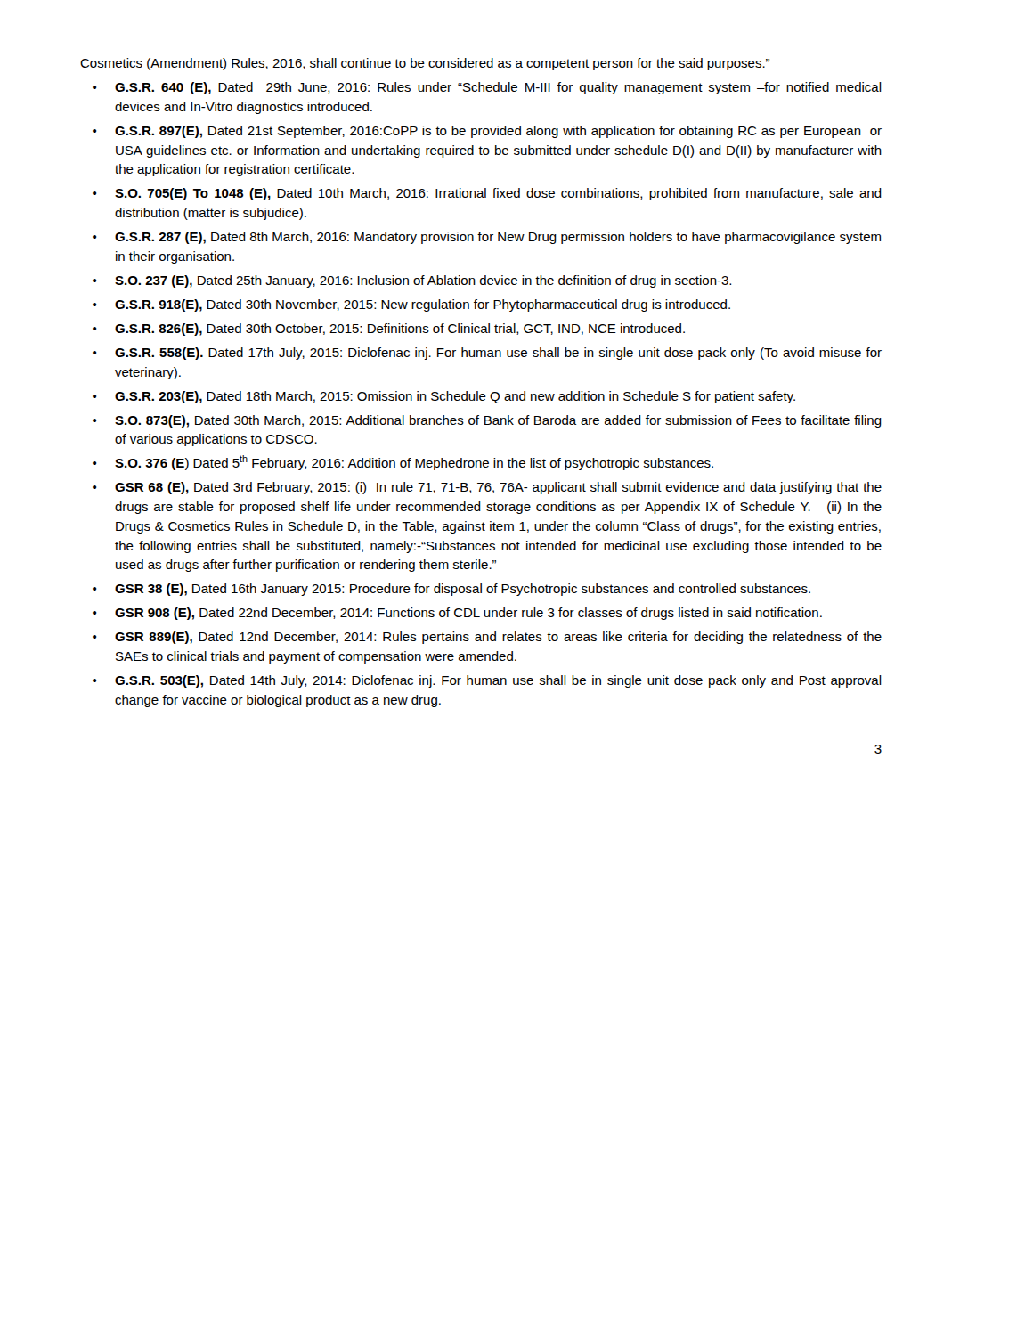Cosmetics (Amendment) Rules, 2016, shall continue to be considered as a competent person for the said purposes.”
G.S.R. 640 (E), Dated 29th June, 2016: Rules under “Schedule M-III for quality management system –for notified medical devices and In-Vitro diagnostics introduced.
G.S.R. 897(E), Dated 21st September, 2016:CoPP is to be provided along with application for obtaining RC as per European or USA guidelines etc. or Information and undertaking required to be submitted under schedule D(I) and D(II) by manufacturer with the application for registration certificate.
S.O. 705(E) To 1048 (E), Dated 10th March, 2016: Irrational fixed dose combinations, prohibited from manufacture, sale and distribution (matter is subjudice).
G.S.R. 287 (E), Dated 8th March, 2016: Mandatory provision for New Drug permission holders to have pharmacovigilance system in their organisation.
S.O. 237 (E), Dated 25th January, 2016: Inclusion of Ablation device in the definition of drug in section-3.
G.S.R. 918(E), Dated 30th November, 2015: New regulation for Phytopharmaceutical drug is introduced.
G.S.R. 826(E), Dated 30th October, 2015: Definitions of Clinical trial, GCT, IND, NCE introduced.
G.S.R. 558(E). Dated 17th July, 2015: Diclofenac inj. For human use shall be in single unit dose pack only (To avoid misuse for veterinary).
G.S.R. 203(E), Dated 18th March, 2015: Omission in Schedule Q and new addition in Schedule S for patient safety.
S.O. 873(E), Dated 30th March, 2015: Additional branches of Bank of Baroda are added for submission of Fees to facilitate filing of various applications to CDSCO.
S.O. 376 (E) Dated 5th February, 2016: Addition of Mephedrone in the list of psychotropic substances.
GSR 68 (E), Dated 3rd February, 2015: (i) In rule 71, 71-B, 76, 76A- applicant shall submit evidence and data justifying that the drugs are stable for proposed shelf life under recommended storage conditions as per Appendix IX of Schedule Y. (ii) In the Drugs & Cosmetics Rules in Schedule D, in the Table, against item 1, under the column “Class of drugs”, for the existing entries, the following entries shall be substituted, namely:-“Substances not intended for medicinal use excluding those intended to be used as drugs after further purification or rendering them sterile.”
GSR 38 (E), Dated 16th January 2015: Procedure for disposal of Psychotropic substances and controlled substances.
GSR 908 (E), Dated 22nd December, 2014: Functions of CDL under rule 3 for classes of drugs listed in said notification.
GSR 889(E), Dated 12nd December, 2014: Rules pertains and relates to areas like criteria for deciding the relatedness of the SAEs to clinical trials and payment of compensation were amended.
G.S.R. 503(E), Dated 14th July, 2014: Diclofenac inj. For human use shall be in single unit dose pack only and Post approval change for vaccine or biological product as a new drug.
3